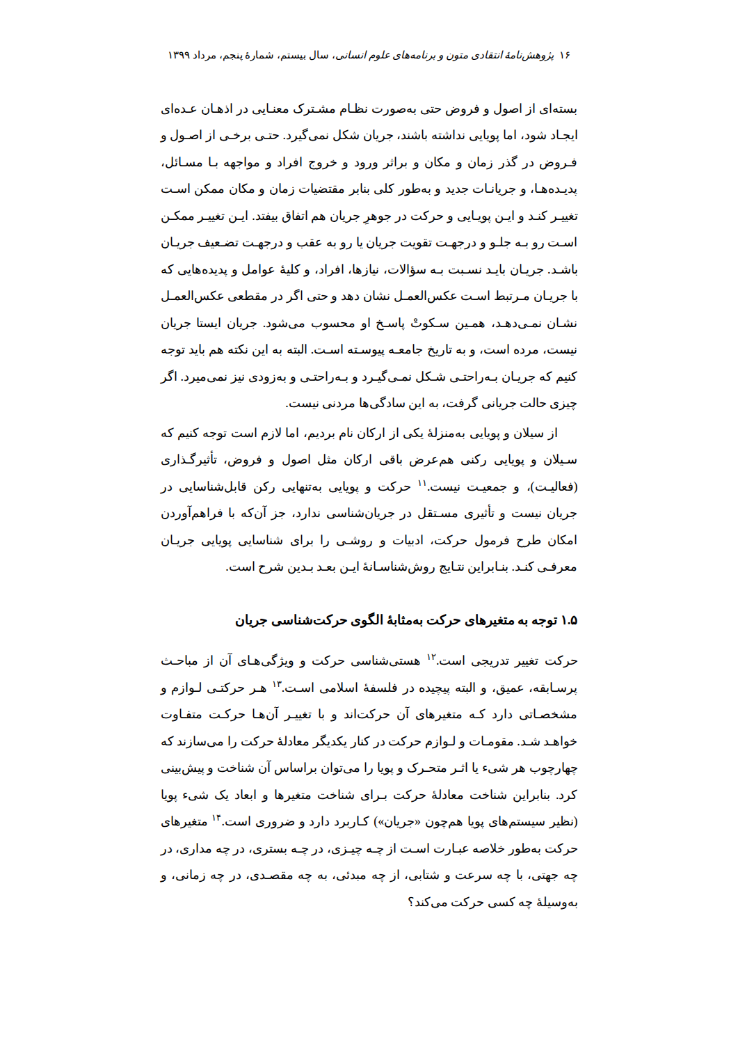۱۶ پژوهش‌نامۀ انتقادی متون و برنامه‌های علوم انسانی، سال بیستم، شمارۀ پنجم، مرداد ۱۳۹۹
بسته‌ای از اصول و فروض حتی به‌صورت نظـام مشـترک معنـایی در اذهـان عـده‌ای ایجـاد شود، اما پویایی نداشته باشند، جریان شکل نمی‌گیرد. حتـی برخـی از اصـول و فـروض در گذر زمان و مکان و براثر ورود و خروج افراد و مواجهه بـا مسـائل، پدیـده‌هـا، و جریانـات جدید و به‌طور کلی بنابر مقتضیات زمان و مکان ممکن اسـت تغییـر کنـد و ایـن پویـایی و حرکت در جوهرِ جریان هم اتفاق بیفتد. ایـن تغییـر ممکـن اسـت رو بـه جلـو و درجهـت تقویت جریان یا رو به عقب و درجهـت تضـعیف جریـان باشـد. جریـان بایـد نسـبت بـه سؤالات، نیازها، افراد، و کلیۀ عوامل و پدیده‌هایی که با جریـان مـرتبط اسـت عکس‌العمـل نشان دهد و حتی اگر در مقطعی عکس‌العمـل نشـان نمـی‌دهـد، همـین سـکوتْ پاسـخ او محسوب می‌شود. جریان ایستا جریان نیست، مرده است، و به تاریخ جامعـه پیوسـته اسـت. البته به این نکته هم باید توجه کنیم که جریـان بـه‌راحتـی شـکل نمـی‌گیـرد و بـه‌راحتـی و به‌زودی نیز نمی‌میرد. اگر چیزی حالت جریانی گرفت، به این سادگی‌ها مردنی نیست.
از سیلان و پویایی به‌منزلۀ یکی از ارکان نام بردیم، اما لازم است توجه کنیم که سـیلان و پویایی رکنی هم‌عرض باقی ارکان مثل اصول و فروض، تأثیرگـذاری (فعالیـت)، و جمعیـت نیست.۱۱ حرکت و پویایی به‌تنهایی رکن قابل‌شناسایی در جریان نیست و تأثیری مسـتقل در جریان‌شناسی ندارد، جز آن‌که با فراهم‌آوردن امکان طرح فرمول حرکت، ادبیات و روشـی را برای شناسایی پویایی جریـان معرفـی کنـد. بنـابراین نتـایج روش‌شناسـانۀ ایـن بعـد بـدین شرح است.
۱.۵ توجه به متغیرهای حرکت به‌مثابۀ الگوی حرکت‌شناسی جریان
حرکت تغییر تدریجی است.۱۲ هستی‌شناسی حرکت و ویژگی‌هـای آن از مباحـث پرسـابقه، عمیق، و البته پیچیده در فلسفۀ اسلامی اسـت.۱۳ هـر حرکتـی لـوازم و مشخصـاتی دارد کـه متغیرهای آن حرکت‌اند و با تغییـر آن‌هـا حرکـت متفـاوت خواهـد شـد. مقومـات و لـوازم حرکت در کنار یکدیگر معادلۀ حرکت را می‌سازند که چهارچوب هر شیء یا اثـر متحـرک و پویا را می‌توان براساس آن شناخت و پیش‌بینی کرد. بنابراین شناخت معادلۀ حرکت بـرای شناخت متغیرها و ابعاد یک شیء پویا (نظیر سیستم‌های پویا هم‌چون «جریان») کـاربرد دارد و ضروری است.۱۴ متغیرهای حرکت به‌طور خلاصه عبـارت اسـت از چـه چیـزی، در چـه بستری، در چه مداری، در چه جهتی، با چه سرعت و شتابی، از چه مبدئی، به چه مقصـدی، در چه زمانی، و به‌وسیلۀ چه کسی حرکت می‌کند؟